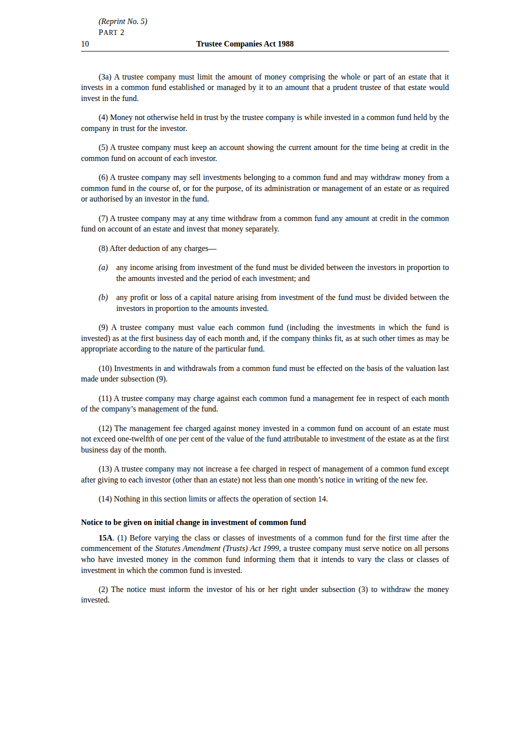(Reprint No. 5)
PART 2
10 Trustee Companies Act 1988
(3a) A trustee company must limit the amount of money comprising the whole or part of an estate that it invests in a common fund established or managed by it to an amount that a prudent trustee of that estate would invest in the fund.
(4) Money not otherwise held in trust by the trustee company is while invested in a common fund held by the company in trust for the investor.
(5) A trustee company must keep an account showing the current amount for the time being at credit in the common fund on account of each investor.
(6) A trustee company may sell investments belonging to a common fund and may withdraw money from a common fund in the course of, or for the purpose, of its administration or management of an estate or as required or authorised by an investor in the fund.
(7) A trustee company may at any time withdraw from a common fund any amount at credit in the common fund on account of an estate and invest that money separately.
(8) After deduction of any charges—
(a) any income arising from investment of the fund must be divided between the investors in proportion to the amounts invested and the period of each investment; and
(b) any profit or loss of a capital nature arising from investment of the fund must be divided between the investors in proportion to the amounts invested.
(9) A trustee company must value each common fund (including the investments in which the fund is invested) as at the first business day of each month and, if the company thinks fit, as at such other times as may be appropriate according to the nature of the particular fund.
(10) Investments in and withdrawals from a common fund must be effected on the basis of the valuation last made under subsection (9).
(11) A trustee company may charge against each common fund a management fee in respect of each month of the company’s management of the fund.
(12) The management fee charged against money invested in a common fund on account of an estate must not exceed one-twelfth of one per cent of the value of the fund attributable to investment of the estate as at the first business day of the month.
(13) A trustee company may not increase a fee charged in respect of management of a common fund except after giving to each investor (other than an estate) not less than one month’s notice in writing of the new fee.
(14) Nothing in this section limits or affects the operation of section 14.
Notice to be given on initial change in investment of common fund
15A. (1) Before varying the class or classes of investments of a common fund for the first time after the commencement of the Statutes Amendment (Trusts) Act 1999, a trustee company must serve notice on all persons who have invested money in the common fund informing them that it intends to vary the class or classes of investment in which the common fund is invested.
(2) The notice must inform the investor of his or her right under subsection (3) to withdraw the money invested.